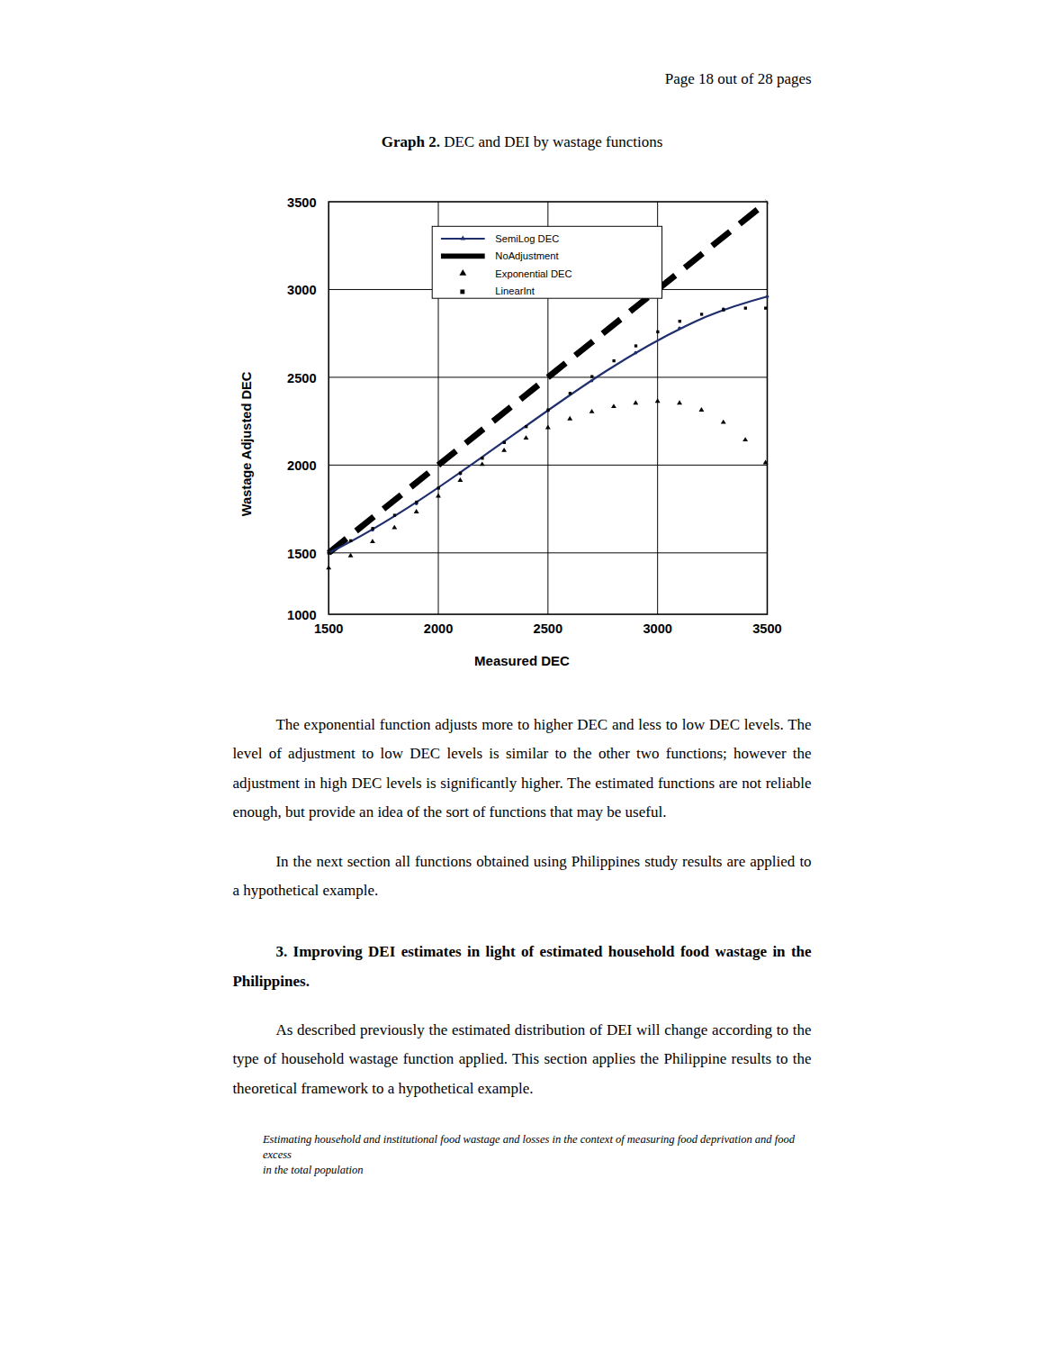Page 18 out of 28 pages
Graph 2. DEC and DEI by wastage functions
Wastage Adjusted DEC 3500 3000 2500 2000 1500 1000 SemiLog DEC NoAdjustment Exponential DEC LinearInt 1500 2000 2500 3000 3500
Measured DEC
The exponential function adjusts more to higher DEC and less to low DEC levels. The level of adjustment to low DEC levels is similar to the other two functions; however the adjustment in high DEC levels is significantly higher. The estimated functions are not reliable enough, but provide an idea of the sort of functions that may be useful.
In the next section all functions obtained using Philippines study results are applied to a hypothetical example.
3. Improving DEI estimates in light of estimated household food wastage in the Philippines.
As described previously the estimated distribution of DEI will change according to the type of household wastage function applied. This section applies the Philippine results to the theoretical framework to a hypothetical example.
Estimating household and institutional food wastage and losses in the context of measuring food deprivation and food excess
in the total population